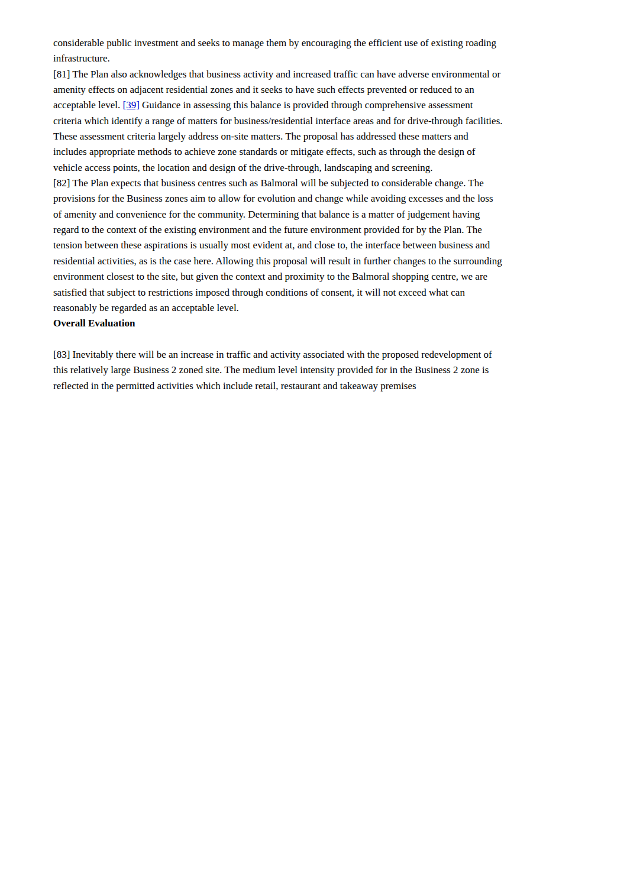considerable public investment and seeks to manage them by encouraging the efficient use of existing roading infrastructure.
[81] The Plan also acknowledges that business activity and increased traffic can have adverse environmental or amenity effects on adjacent residential zones and it seeks to have such effects prevented or reduced to an acceptable level. [39] Guidance in assessing this balance is provided through comprehensive assessment criteria which identify a range of matters for business/residential interface areas and for drive-through facilities. These assessment criteria largely address on-site matters. The proposal has addressed these matters and includes appropriate methods to achieve zone standards or mitigate effects, such as through the design of vehicle access points, the location and design of the drive-through, landscaping and screening.
[82] The Plan expects that business centres such as Balmoral will be subjected to considerable change. The provisions for the Business zones aim to allow for evolution and change while avoiding excesses and the loss of amenity and convenience for the community. Determining that balance is a matter of judgement having regard to the context of the existing environment and the future environment provided for by the Plan. The tension between these aspirations is usually most evident at, and close to, the interface between business and residential activities, as is the case here. Allowing this proposal will result in further changes to the surrounding environment closest to the site, but given the context and proximity to the Balmoral shopping centre, we are satisfied that subject to restrictions imposed through conditions of consent, it will not exceed what can reasonably be regarded as an acceptable level.
Overall Evaluation
[83] Inevitably there will be an increase in traffic and activity associated with the proposed redevelopment of this relatively large Business 2 zoned site. The medium level intensity provided for in the Business 2 zone is reflected in the permitted activities which include retail, restaurant and takeaway premises